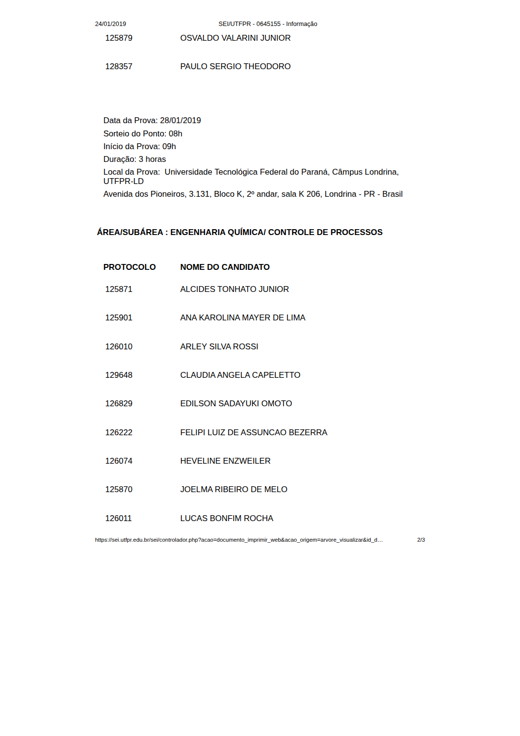24/01/2019 SEI/UTFPR - 0645155 - Informação
125879
OSVALDO VALARINI JUNIOR
128357
PAULO SERGIO THEODORO
Data da Prova: 28/01/2019
Sorteio do Ponto: 08h
Início da Prova: 09h
Duração: 3 horas
Local da Prova: Universidade Tecnológica Federal do Paraná, Câmpus Londrina, UTFPR-LD
Avenida dos Pioneiros, 3.131, Bloco K, 2º andar, sala K 206, Londrina - PR - Brasil
ÁREA/SUBÁREA : ENGENHARIA QUÍMICA/ CONTROLE DE PROCESSOS
PROTOCOLO
NOME DO CANDIDATO
125871
ALCIDES TONHATO JUNIOR
125901
ANA KAROLINA MAYER DE LIMA
126010
ARLEY SILVA ROSSI
129648
CLAUDIA ANGELA CAPELETTO
126829
EDILSON SADAYUKI OMOTO
126222
FELIPI LUIZ DE ASSUNCAO BEZERRA
126074
HEVELINE ENZWEILER
125870
JOELMA RIBEIRO DE MELO
126011
LUCAS BONFIM ROCHA
https://sei.utfpr.edu.br/sei/controlador.php?acao=documento_imprimir_web&acao_origem=arvore_visualizar&id_documento=719347&infra_siste… 2/3